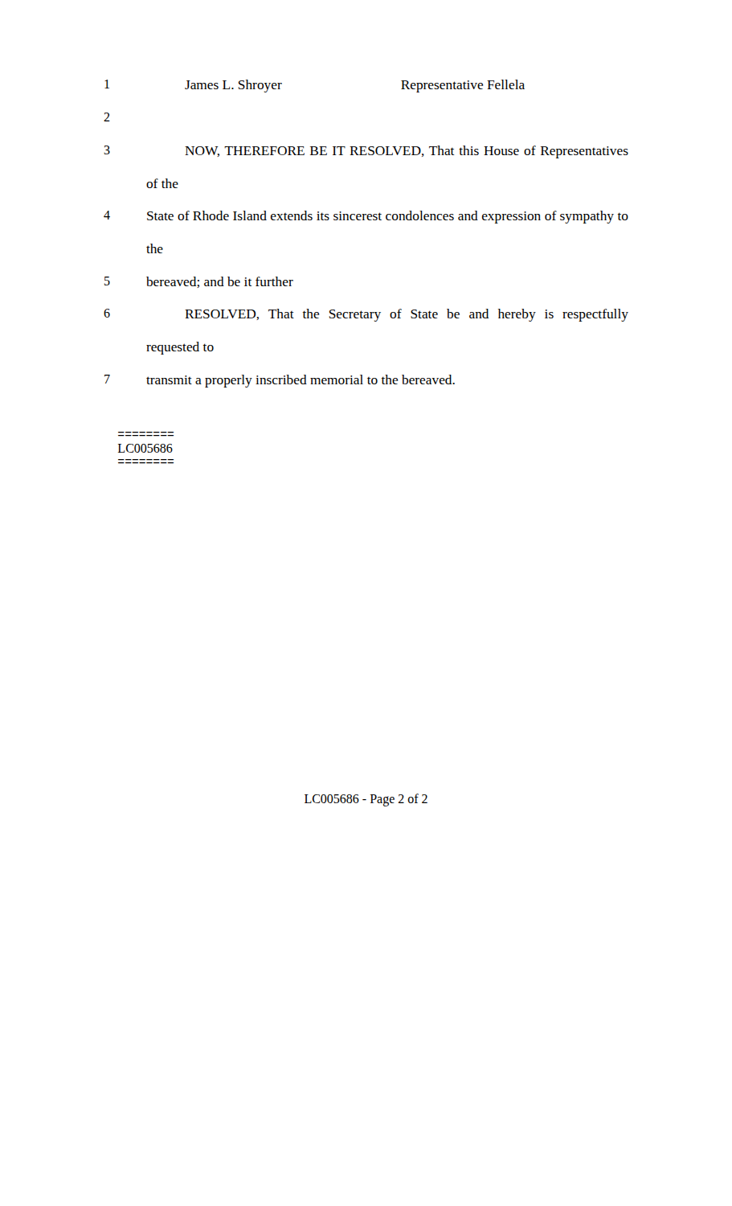| 1 | James L. Shroyer Representative Fellela |
| 2 | |
| 3 | NOW, THEREFORE BE IT RESOLVED, That this House of Representatives of the |
| 4 | State of Rhode Island extends its sincerest condolences and expression of sympathy to the |
| 5 | bereaved; and be it further |
| 6 | RESOLVED, That the Secretary of State be and hereby is respectfully requested to |
| 7 | transmit a properly inscribed memorial to the bereaved. |
========
LC005686
========
LC005686 - Page 2 of 2